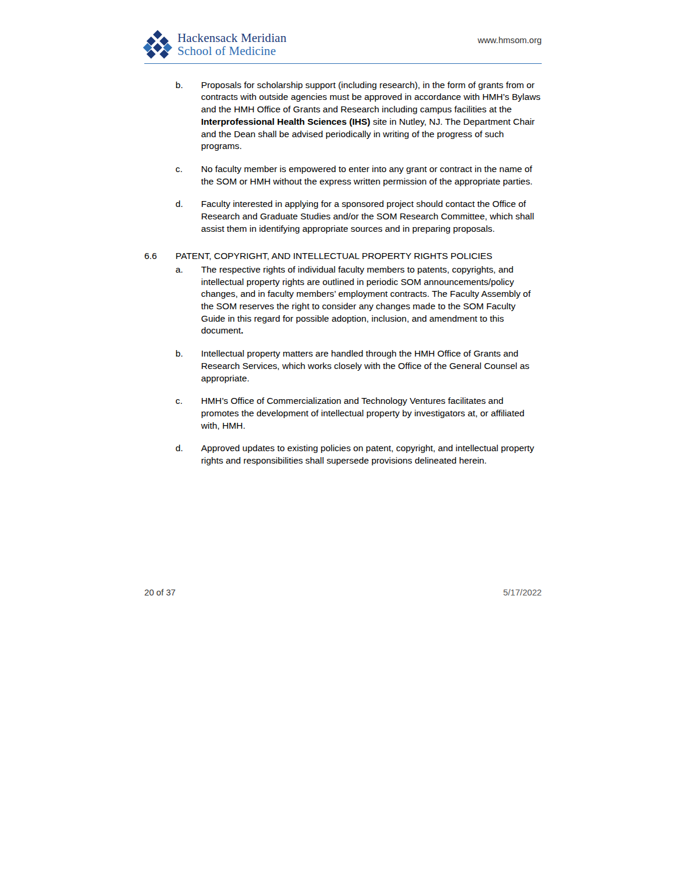Hackensack Meridian
School of Medicine
www.hmsom.org
b.
Proposals for scholarship support (including research), in the form of grants from or contracts with outside agencies must be approved in accordance with HMH’s Bylaws and the HMH Office of Grants and Research including campus facilities at the Interprofessional Health Sciences (IHS) site in Nutley, NJ. The Department Chair and the Dean shall be advised periodically in writing of the progress of such programs.
c.
No faculty member is empowered to enter into any grant or contract in the name of the SOM or HMH without the express written permission of the appropriate parties.
d.
Faculty interested in applying for a sponsored project should contact the Office of Research and Graduate Studies and/or the SOM Research Committee, which shall assist them in identifying appropriate sources and in preparing proposals.
6.6
PATENT, COPYRIGHT, AND INTELLECTUAL PROPERTY RIGHTS POLICIES
a.
The respective rights of individual faculty members to patents, copyrights, and intellectual property rights are outlined in periodic SOM announcements/policy changes, and in faculty members’ employment contracts. The Faculty Assembly of the SOM reserves the right to consider any changes made to the SOM Faculty Guide in this regard for possible adoption, inclusion, and amendment to this document.
b.
Intellectual property matters are handled through the HMH Office of Grants and Research Services, which works closely with the Office of the General Counsel as appropriate.
c.
HMH’s Office of Commercialization and Technology Ventures facilitates and promotes the development of intellectual property by investigators at, or affiliated with, HMH.
d.
Approved updates to existing policies on patent, copyright, and intellectual property rights and responsibilities shall supersede provisions delineated herein.
20 of 37
5/17/2022